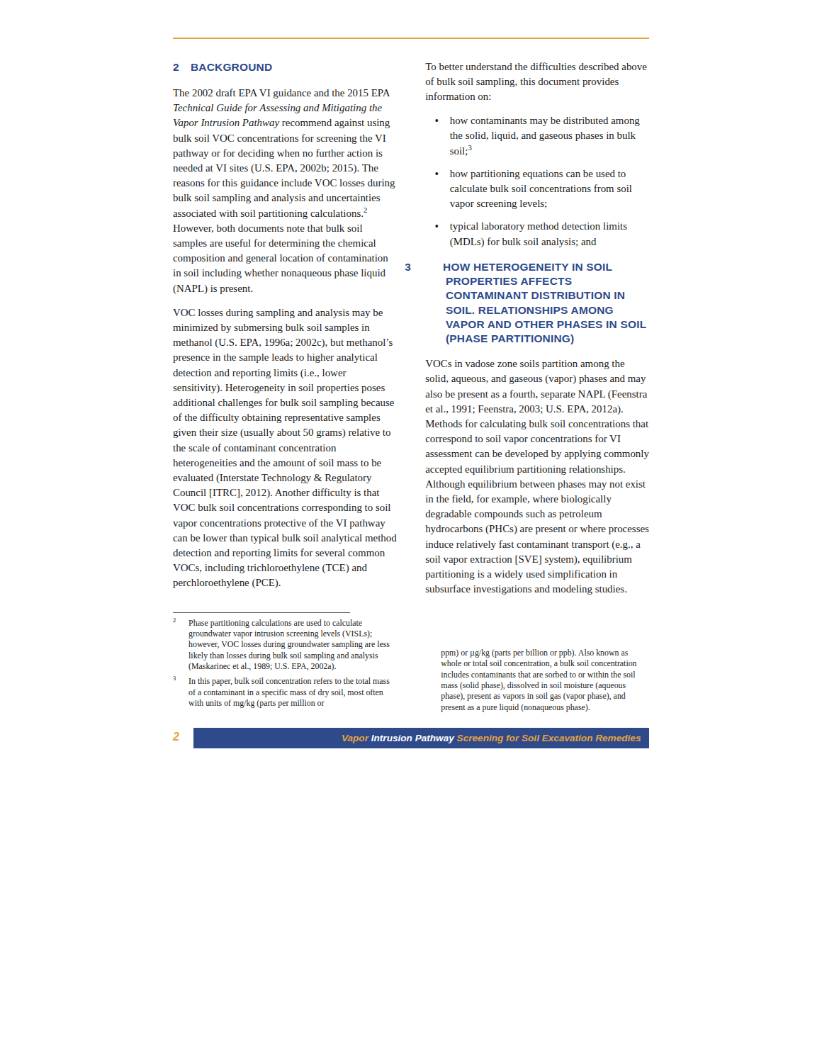2 BACKGROUND
The 2002 draft EPA VI guidance and the 2015 EPA Technical Guide for Assessing and Mitigating the Vapor Intrusion Pathway recommend against using bulk soil VOC concentrations for screening the VI pathway or for deciding when no further action is needed at VI sites (U.S. EPA, 2002b; 2015). The reasons for this guidance include VOC losses during bulk soil sampling and analysis and uncertainties associated with soil partitioning calculations.2 However, both documents note that bulk soil samples are useful for determining the chemical composition and general location of contamination in soil including whether nonaqueous phase liquid (NAPL) is present.
VOC losses during sampling and analysis may be minimized by submersing bulk soil samples in methanol (U.S. EPA, 1996a; 2002c), but methanol’s presence in the sample leads to higher analytical detection and reporting limits (i.e., lower sensitivity). Heterogeneity in soil properties poses additional challenges for bulk soil sampling because of the difficulty obtaining representative samples given their size (usually about 50 grams) relative to the scale of contaminant concentration heterogeneities and the amount of soil mass to be evaluated (Interstate Technology & Regulatory Council [ITRC], 2012). Another difficulty is that VOC bulk soil concentrations corresponding to soil vapor concentrations protective of the VI pathway can be lower than typical bulk soil analytical method detection and reporting limits for several common VOCs, including trichloroethylene (TCE) and perchloroethylene (PCE).
2
Phase partitioning calculations are used to calculate groundwater vapor intrusion screening levels (VISLs); however, VOC losses during groundwater sampling are less likely than losses during bulk soil sampling and analysis (Maskarinec et al., 1989; U.S. EPA, 2002a).
3
In this paper, bulk soil concentration refers to the total mass of a contaminant in a specific mass of dry soil, most often with units of mg/kg (parts per million or
To better understand the difficulties described above of bulk soil sampling, this document provides information on:
how contaminants may be distributed among the solid, liquid, and gaseous phases in bulk soil;3
how partitioning equations can be used to calculate bulk soil concentrations from soil vapor screening levels;
typical laboratory method detection limits (MDLs) for bulk soil analysis; and
3 HOW HETEROGENEITY IN SOIL PROPERTIES AFFECTS CONTAMINANT DISTRIBUTION IN SOIL. RELATIONSHIPS AMONG VAPOR AND OTHER PHASES IN SOIL (PHASE PARTITIONING)
VOCs in vadose zone soils partition among the solid, aqueous, and gaseous (vapor) phases and may also be present as a fourth, separate NAPL (Feenstra et al., 1991; Feenstra, 2003; U.S. EPA, 2012a). Methods for calculating bulk soil concentrations that correspond to soil vapor concentrations for VI assessment can be developed by applying commonly accepted equilibrium partitioning relationships. Although equilibrium between phases may not exist in the field, for example, where biologically degradable compounds such as petroleum hydrocarbons (PHCs) are present or where processes induce relatively fast contaminant transport (e.g., a soil vapor extraction [SVE] system), equilibrium partitioning is a widely used simplification in subsurface investigations and modeling studies.
ppm) or µg/kg (parts per billion or ppb). Also known as whole or total soil concentration, a bulk soil concentration includes contaminants that are sorbed to or within the soil mass (solid phase), dissolved in soil moisture (aqueous phase), present as vapors in soil gas (vapor phase), and present as a pure liquid (nonaqueous phase).
2
Vapor Intrusion Pathway Screening for Soil Excavation Remedies